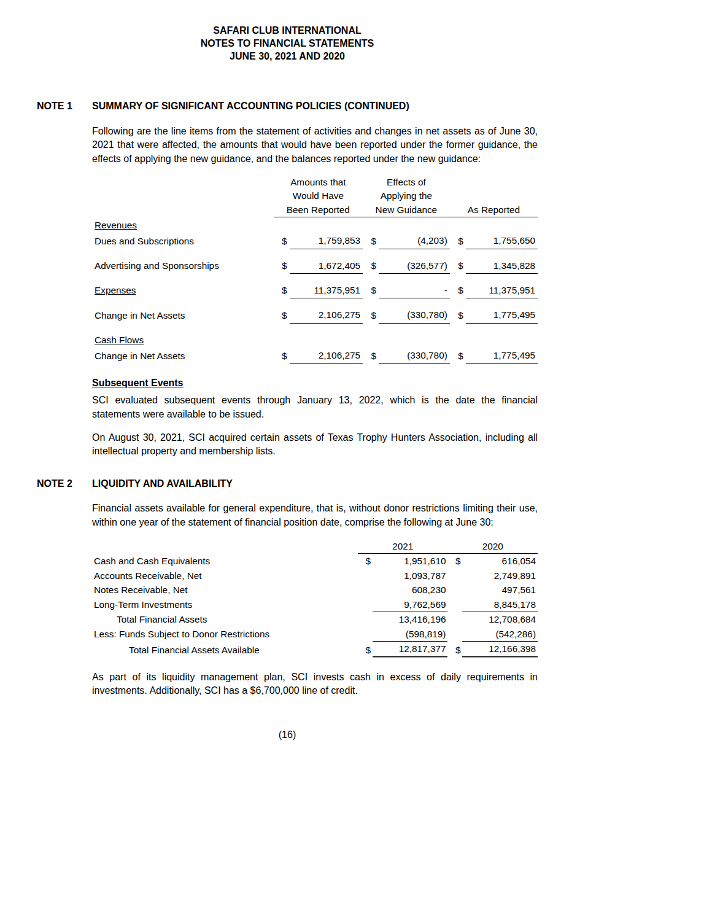SAFARI CLUB INTERNATIONAL
NOTES TO FINANCIAL STATEMENTS
JUNE 30, 2021 AND 2020
NOTE 1
SUMMARY OF SIGNIFICANT ACCOUNTING POLICIES (CONTINUED)
Following are the line items from the statement of activities and changes in net assets as of June 30, 2021 that were affected, the amounts that would have been reported under the former guidance, the effects of applying the new guidance, and the balances reported under the new guidance:
| | Amounts that | Effects of | |
| | Would Have | Applying the | |
| | Been Reported | New Guidance | As Reported |
| Revenues | |
| Dues and Subscriptions | $ | 1,759,853 | $ | (4,203) | $ | 1,755,650 |
| Advertising and Sponsorships | $ | 1,672,405 | $ | (326,577) | $ | 1,345,828 |
| Expenses | $ | 11,375,951 | $ | - | $ | 11,375,951 |
| Change in Net Assets | $ | 2,106,275 | $ | (330,780) | $ | 1,775,495 |
| Cash Flows | |
| Change in Net Assets | $ | 2,106,275 | $ | (330,780) | $ | 1,775,495 |
Subsequent Events
SCI evaluated subsequent events through January 13, 2022, which is the date the financial statements were available to be issued.
On August 30, 2021, SCI acquired certain assets of Texas Trophy Hunters Association, including all intellectual property and membership lists.
NOTE 2
LIQUIDITY AND AVAILABILITY
Financial assets available for general expenditure, that is, without donor restrictions limiting their use, within one year of the statement of financial position date, comprise the following at June 30:
| | 2021 | 2020 |
| Cash and Cash Equivalents | $ | 1,951,610 | $ | 616,054 |
| Accounts Receivable, Net | | 1,093,787 | | 2,749,891 |
| Notes Receivable, Net | | 608,230 | | 497,561 |
| Long-Term Investments | | 9,762,569 | | 8,845,178 |
| Total Financial Assets | | 13,416,196 | | 12,708,684 |
| Less: Funds Subject to Donor Restrictions | | (598,819) | | (542,286) |
| Total Financial Assets Available | $ | 12,817,377 | $ | 12,166,398 |
As part of its liquidity management plan, SCI invests cash in excess of daily requirements in investments. Additionally, SCI has a $6,700,000 line of credit.
(16)